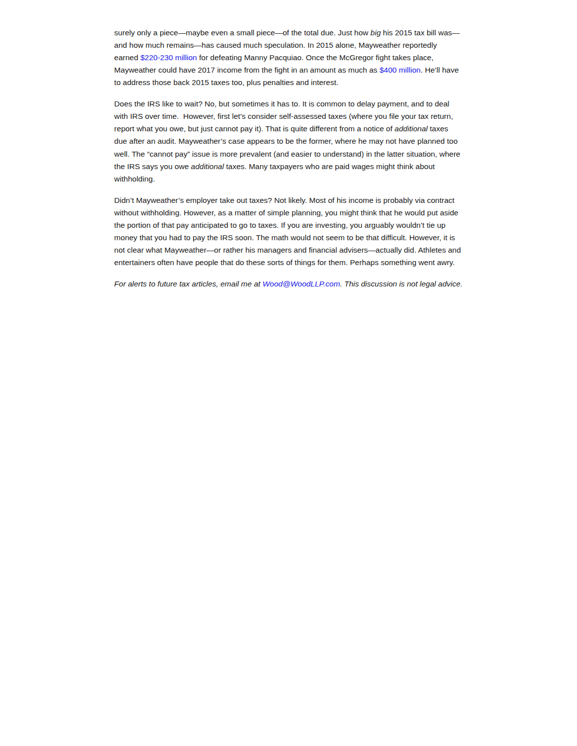surely only a piece—maybe even a small piece—of the total due. Just how big his 2015 tax bill was—and how much remains—has caused much speculation. In 2015 alone, Mayweather reportedly earned $220-230 million for defeating Manny Pacquiao. Once the McGregor fight takes place, Mayweather could have 2017 income from the fight in an amount as much as $400 million. He’ll have to address those back 2015 taxes too, plus penalties and interest.
Does the IRS like to wait? No, but sometimes it has to. It is common to delay payment, and to deal with IRS over time. However, first let’s consider self-assessed taxes (where you file your tax return, report what you owe, but just cannot pay it). That is quite different from a notice of additional taxes due after an audit. Mayweather’s case appears to be the former, where he may not have planned too well. The “cannot pay” issue is more prevalent (and easier to understand) in the latter situation, where the IRS says you owe additional taxes. Many taxpayers who are paid wages might think about withholding.
Didn’t Mayweather’s employer take out taxes? Not likely. Most of his income is probably via contract without withholding. However, as a matter of simple planning, you might think that he would put aside the portion of that pay anticipated to go to taxes. If you are investing, you arguably wouldn’t tie up money that you had to pay the IRS soon. The math would not seem to be that difficult. However, it is not clear what Mayweather—or rather his managers and financial advisers—actually did. Athletes and entertainers often have people that do these sorts of things for them. Perhaps something went awry.
For alerts to future tax articles, email me at Wood@WoodLLP.com. This discussion is not legal advice.